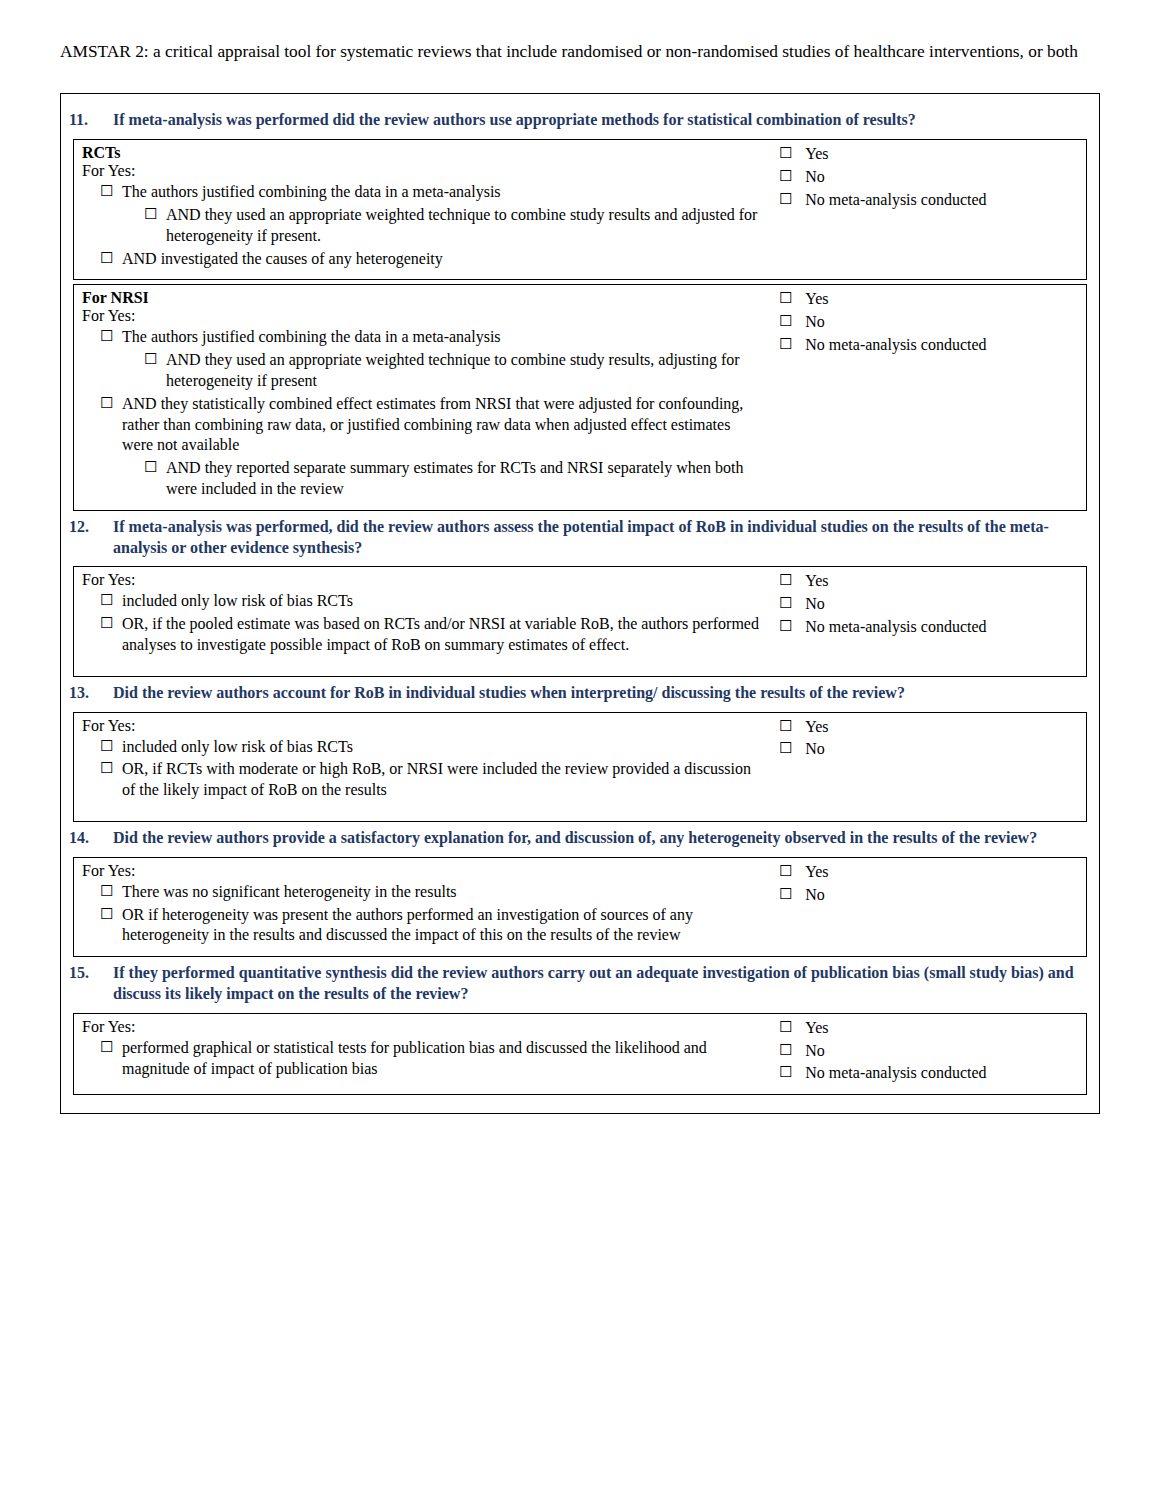AMSTAR 2: a critical appraisal tool for systematic reviews that include randomised or non-randomised studies of healthcare interventions, or both
11. If meta-analysis was performed did the review authors use appropriate methods for statistical combination of results?
| RCTs For Yes: The authors justified combining the data in a meta-analysis AND they used an appropriate weighted technique to combine study results and adjusted for heterogeneity if present. AND investigated the causes of any heterogeneity | Yes No No meta-analysis conducted |
| For NRSI For Yes: The authors justified combining the data in a meta-analysis AND they used an appropriate weighted technique to combine study results, adjusting for heterogeneity if present AND they statistically combined effect estimates from NRSI that were adjusted for confounding, rather than combining raw data, or justified combining raw data when adjusted effect estimates were not available AND they reported separate summary estimates for RCTs and NRSI separately when both were included in the review | Yes No No meta-analysis conducted |
12. If meta-analysis was performed, did the review authors assess the potential impact of RoB in individual studies on the results of the meta-analysis or other evidence synthesis?
| For Yes: included only low risk of bias RCTs OR, if the pooled estimate was based on RCTs and/or NRSI at variable RoB, the authors performed analyses to investigate possible impact of RoB on summary estimates of effect. | Yes No No meta-analysis conducted |
13. Did the review authors account for RoB in individual studies when interpreting/ discussing the results of the review?
| For Yes: included only low risk of bias RCTs OR, if RCTs with moderate or high RoB, or NRSI were included the review provided a discussion of the likely impact of RoB on the results | Yes No |
14. Did the review authors provide a satisfactory explanation for, and discussion of, any heterogeneity observed in the results of the review?
| For Yes: There was no significant heterogeneity in the results OR if heterogeneity was present the authors performed an investigation of sources of any heterogeneity in the results and discussed the impact of this on the results of the review | Yes No |
15. If they performed quantitative synthesis did the review authors carry out an adequate investigation of publication bias (small study bias) and discuss its likely impact on the results of the review?
| For Yes: performed graphical or statistical tests for publication bias and discussed the likelihood and magnitude of impact of publication bias | Yes No No meta-analysis conducted |